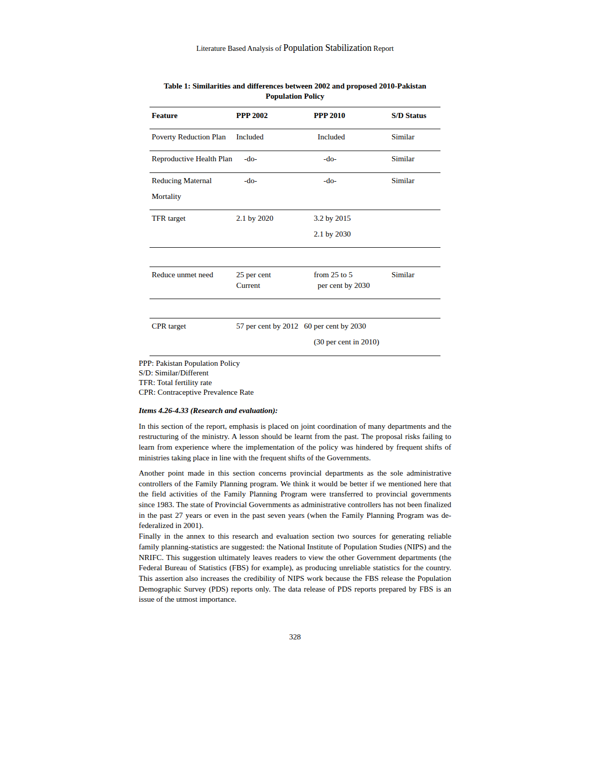Literature Based Analysis of Population Stabilization Report
Table 1: Similarities and differences between 2002 and proposed 2010-Pakistan Population Policy
| Feature | PPP 2002 | PPP 2010 | S/D Status |
| --- | --- | --- | --- |
| Poverty Reduction Plan | Included | Included | Similar |
| Reproductive Health Plan | -do- | -do- | Similar |
| Reducing Maternal | -do- | -do- | Similar |
| Mortality | | | |
| TFR target | 2.1 by 2020 | 3.2 by 2015 | |
| | | 2.1 by 2030 | |
| Reduce unmet need | 25 per cent Current | from 25 to 5 per cent by 2030 | Similar |
| CPR target | 57 per cent by 2012 60 per cent by 2030 | |
| | | (30 per cent in 2010) | |
PPP: Pakistan Population Policy
S/D: Similar/Different
TFR: Total fertility rate
CPR: Contraceptive Prevalence Rate
Items 4.26-4.33 (Research and evaluation):
In this section of the report, emphasis is placed on joint coordination of many departments and the restructuring of the ministry. A lesson should be learnt from the past. The proposal risks failing to learn from experience where the implementation of the policy was hindered by frequent shifts of ministries taking place in line with the frequent shifts of the Governments.
Another point made in this section concerns provincial departments as the sole administrative controllers of the Family Planning program. We think it would be better if we mentioned here that the field activities of the Family Planning Program were transferred to provincial governments since 1983. The state of Provincial Governments as administrative controllers has not been finalized in the past 27 years or even in the past seven years (when the Family Planning Program was de-federalized in 2001).
Finally in the annex to this research and evaluation section two sources for generating reliable family planning-statistics are suggested: the National Institute of Population Studies (NIPS) and the NRIFC. This suggestion ultimately leaves readers to view the other Government departments (the Federal Bureau of Statistics (FBS) for example), as producing unreliable statistics for the country. This assertion also increases the credibility of NIPS work because the FBS release the Population Demographic Survey (PDS) reports only. The data release of PDS reports prepared by FBS is an issue of the utmost importance.
328